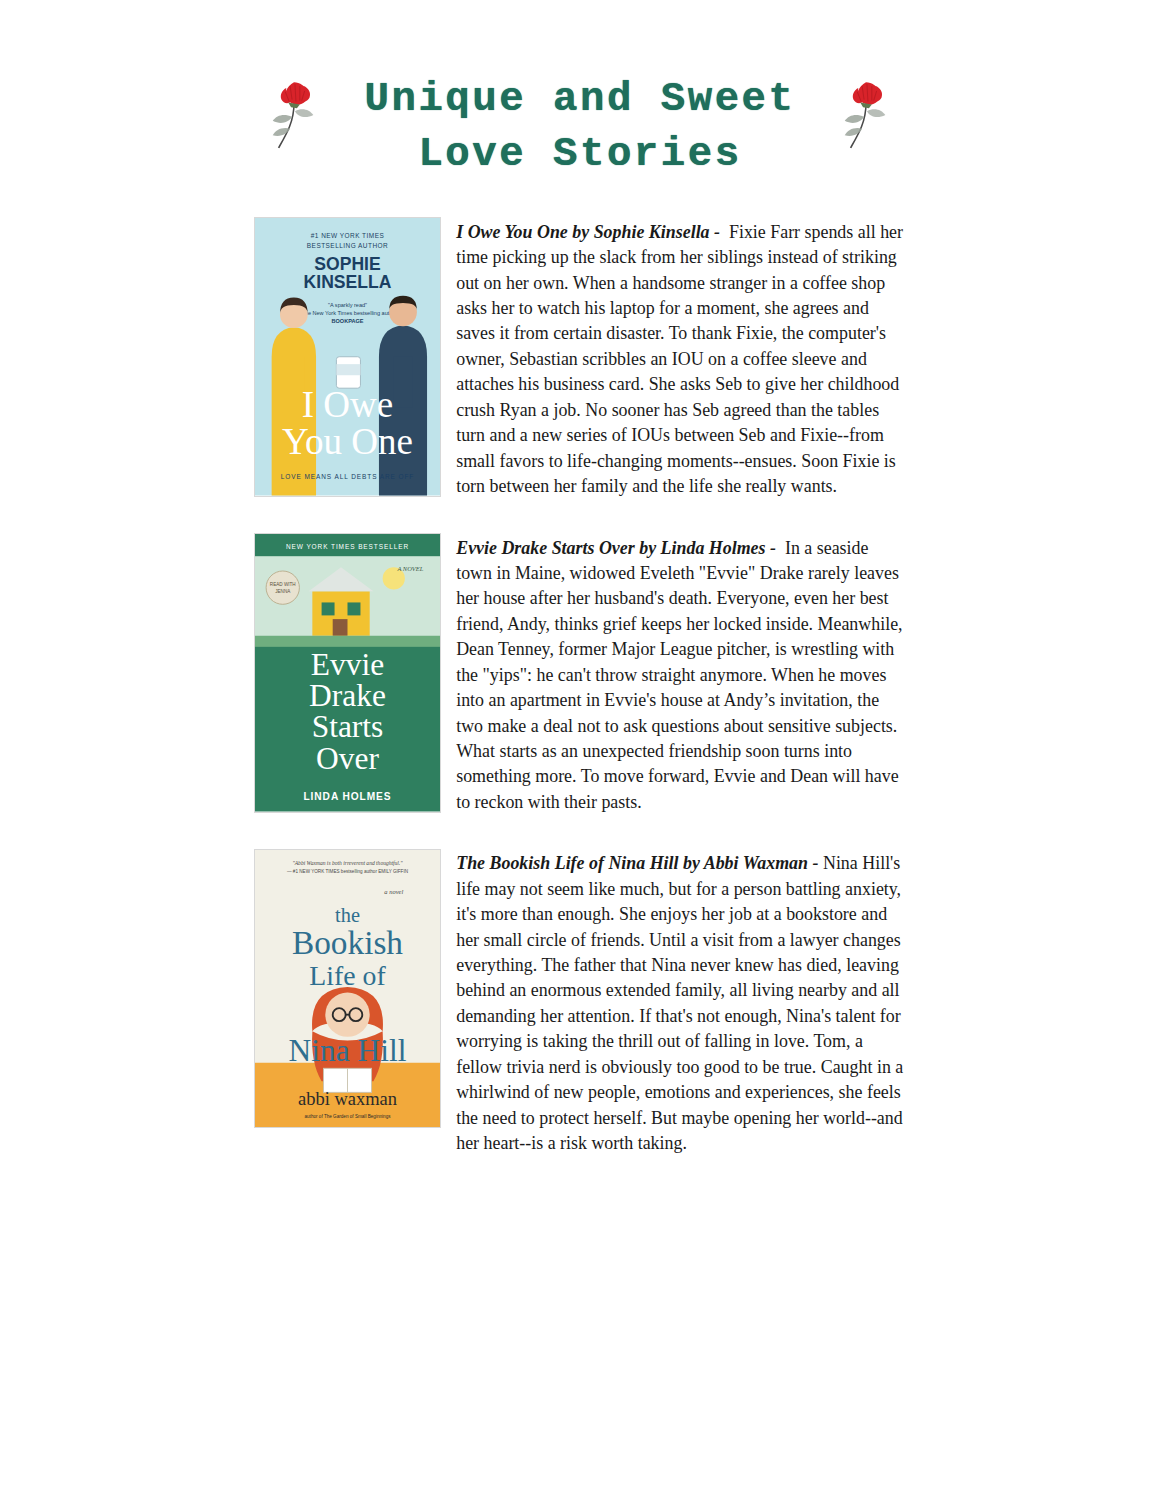Unique and Sweet
Love Stories
#1 NEW YORK TIMES BESTSELLING AUTHOR SOPHIE KINSELLA "A sparkly read" —the New York Times bestselling author BOOKPAGE I Owe You One LOVE MEANS ALL DEBTS ARE OFF
I Owe You One by Sophie Kinsella - Fixie Farr spends all her time picking up the slack from her siblings instead of striking out on her own. When a handsome stranger in a coffee shop asks her to watch his laptop for a moment, she agrees and saves it from certain disaster. To thank Fixie, the computer's owner, Sebastian scribbles an IOU on a coffee sleeve and attaches his business card. She asks Seb to give her childhood crush Ryan a job. No sooner has Seb agreed than the tables turn and a new series of IOUs between Seb and Fixie--from small favors to life-changing moments--ensues. Soon Fixie is torn between her family and the life she really wants.
NEW YORK TIMES BESTSELLER READ WITH JENNA A NOVEL Evvie Drake Starts Over LINDA HOLMES
Evvie Drake Starts Over by Linda Holmes - In a seaside town in Maine, widowed Eveleth "Evvie" Drake rarely leaves her house after her husband's death. Everyone, even her best friend, Andy, thinks grief keeps her locked inside. Meanwhile, Dean Tenney, former Major League pitcher, is wrestling with the "yips": he can't throw straight anymore. When he moves into an apartment in Evvie's house at Andy’s invitation, the two make a deal not to ask questions about sensitive subjects. What starts as an unexpected friendship soon turns into something more. To move forward, Evvie and Dean will have to reckon with their pasts.
"Abbi Waxman is both irreverent and thoughtful." — #1 NEW YORK TIMES bestselling author EMILY GIFFIN a novel the Bookish Life of Nina Hill abbi waxman author of The Garden of Small Beginnings
The Bookish Life of Nina Hill by Abbi Waxman - Nina Hill's life may not seem like much, but for a person battling anxiety, it's more than enough. She enjoys her job at a bookstore and her small circle of friends. Until a visit from a lawyer changes everything. The father that Nina never knew has died, leaving behind an enormous extended family, all living nearby and all demanding her attention. If that's not enough, Nina's talent for worrying is taking the thrill out of falling in love. Tom, a fellow trivia nerd is obviously too good to be true. Caught in a whirlwind of new people, emotions and experiences, she feels the need to protect herself. But maybe opening her world--and her heart--is a risk worth taking.